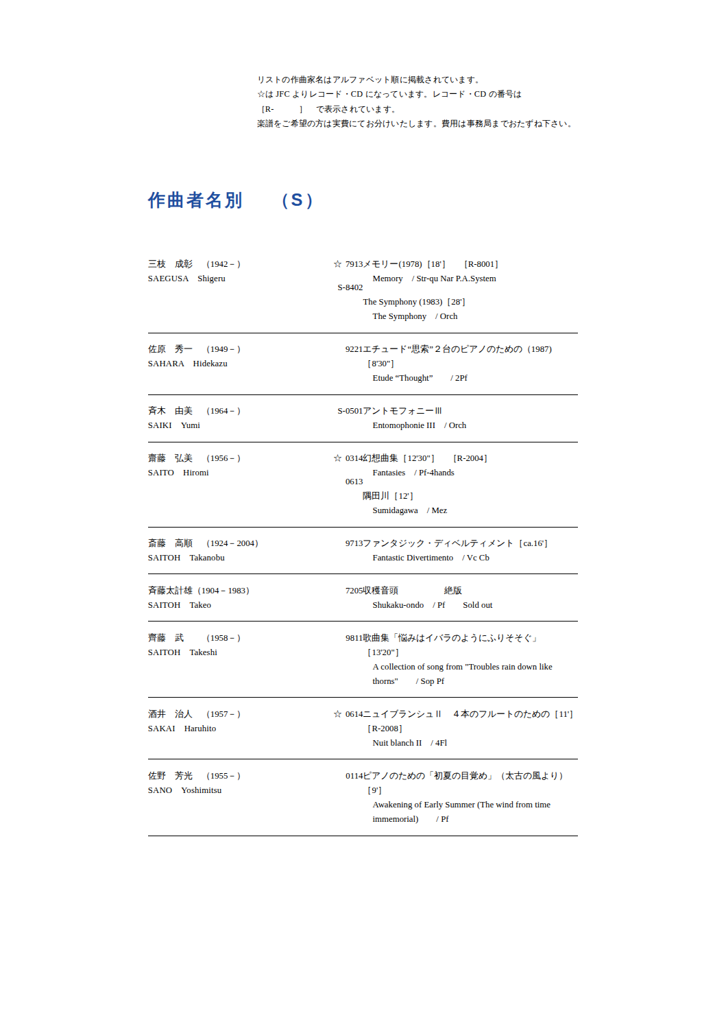リストの作曲家名はアルファベット順に掲載されています。
☆は JFC よりレコード・CD になっています。レコード・CD の番号は　［R-　　　］　で表示されています。
楽譜をご希望の方は実費にてお分けいたします。費用は事務局までおたずね下さい。
作曲者名別（S）
| 三枝 成彰 （1942－） SAEGUSA Shigeru | ☆ 7913 S-8402 | メモリー(1978)［18'］ ［R-8001］ Memory / Str-qu Nar P.A.System The Symphony (1983)［28'］ The Symphony / Orch |
| 佐原 秀一 （1949－） SAHARA Hidekazu | 9221 | エチュード“思索”２台のピアノのための（1987)［8'30"］ Etude “Thought” / 2Pf |
| 斉木 由美 （1964－） SAIKI Yumi | S-0501 | アントモフォニーⅢ Entomophonie III / Orch |
| 齋藤 弘美 （1956－） SAITO Hiromi | ☆ 0314 0613 | 幻想曲集［12'30"］ ［R-2004］ Fantasies / Pf-4hands 隅田川［12'］ Sumidagawa / Mez |
| 斎藤 高順 （1924－2004） SAITOH Takanobu | 9713 | ファンタジック・ディベルティメント［ca.16'］ Fantastic Divertimento / Vc Cb |
| 斉藤太計雄（1904－1983） SAITOH Takeo | 7205 | 収穫音頭 絶版 Shukaku-ondo / Pf Sold out |
| 齊藤 武 （1958－） SAITOH Takeshi | 9811 | 歌曲集「悩みはイバラのようにふりそそぐ」 ［13'20"］ A collection of song from "Troubles rain down like thorns" / Sop Pf |
| 酒井 治人 （1957－） SAKAI Haruhito | ☆ 0614 | ニュイブランシュⅡ ４本のフルートのための［11'］ ［R-2008］ Nuit blanch II / 4Fl |
| 佐野 芳光 （1955－） SANO Yoshimitsu | 0114 | ピアノのための「初夏の目覚め」（太古の風より）［9'］ Awakening of Early Summer (The wind from time immemorial) / Pf |